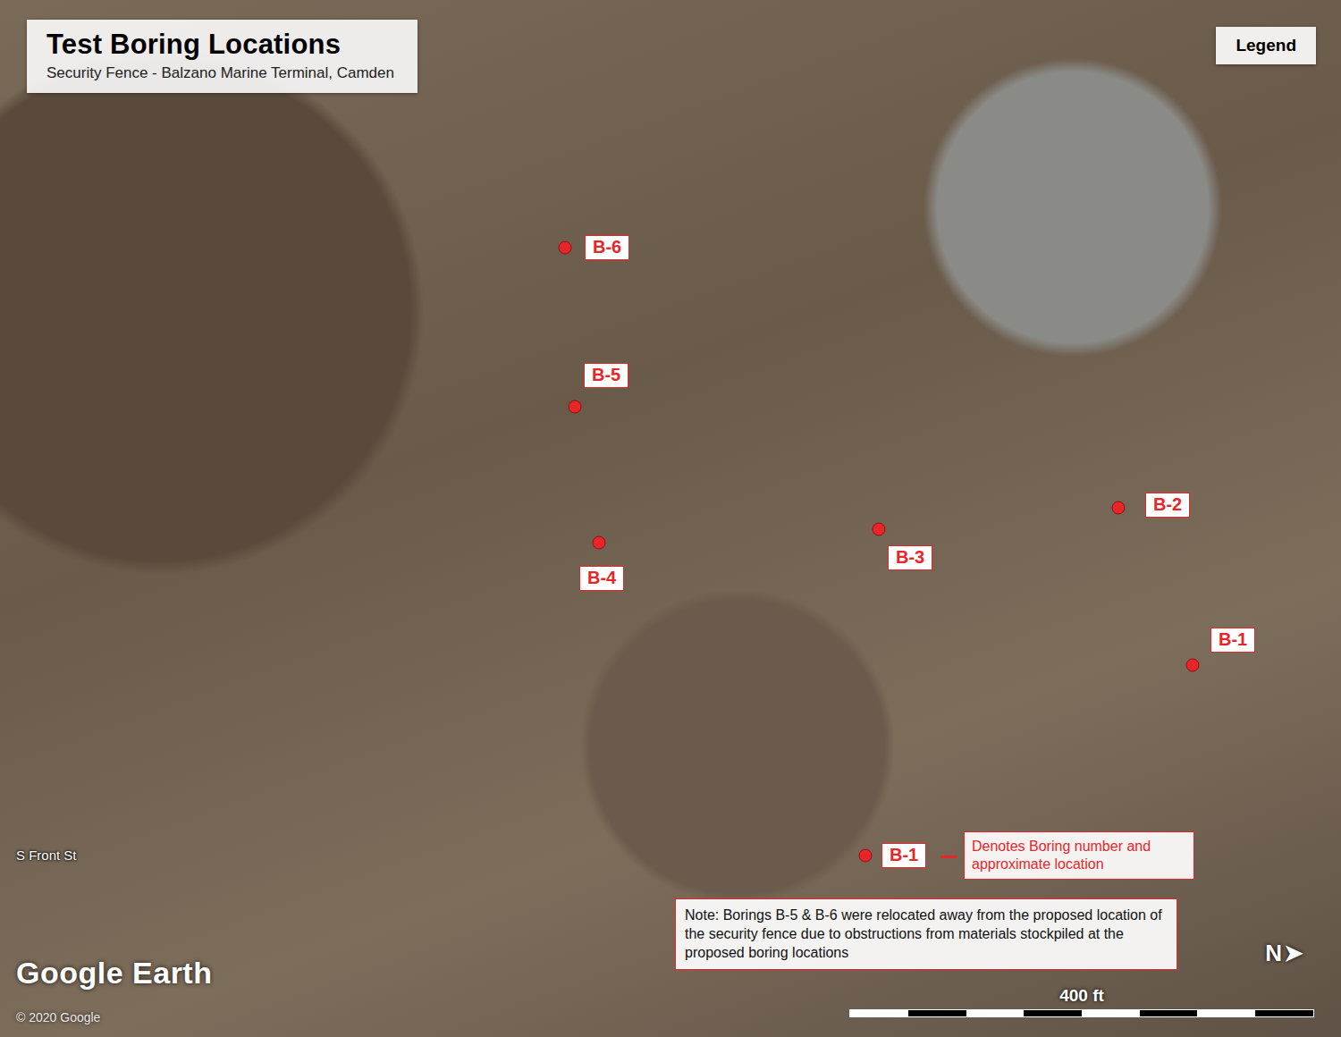Test Boring Locations
Security Fence - Balzano Marine Terminal, Camden
Legend
B-6
B-5
B-4
B-3
B-2
B-1
B-1
Denotes Boring number and approximate location
Note: Borings B-5 & B-6 were relocated away from the proposed location of the security fence due to obstructions from materials stockpiled at the proposed boring locations
S Front St
N➤
400 ft
Google Earth
© 2020 Google